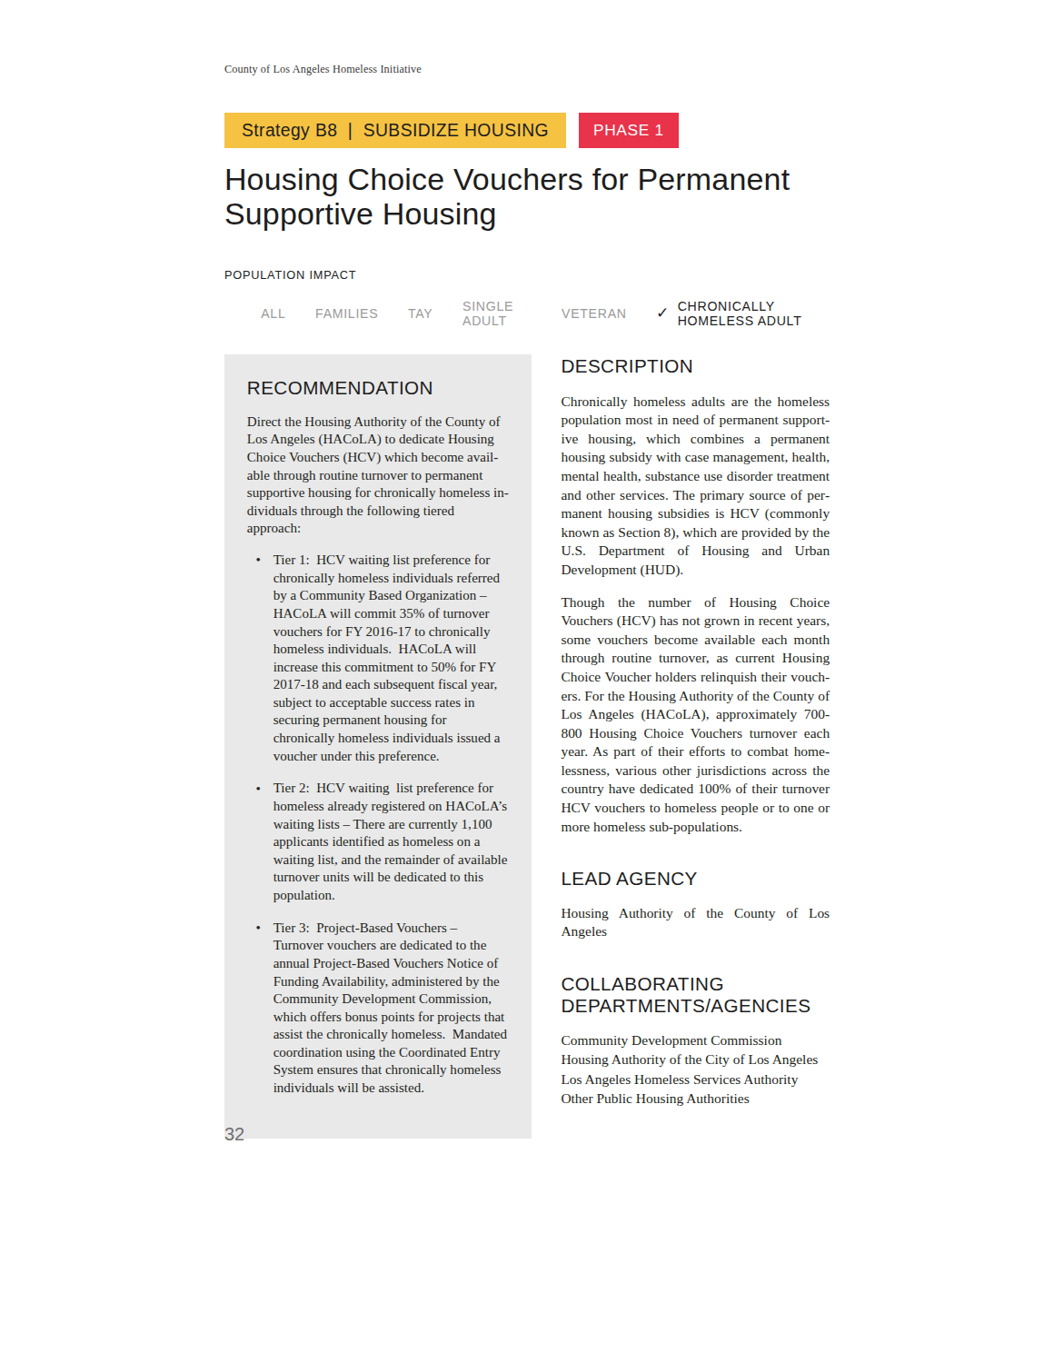County of Los Angeles Homeless Initiative
Strategy B8 | SUBSIDIZE HOUSING
PHASE 1
Housing Choice Vouchers for Permanent Supportive Housing
POPULATION IMPACT
ALL FAMILIES TAY SINGLE ADULT VETERAN ✓ CHRONICALLY HOMELESS ADULT
RECOMMENDATION
Direct the Housing Authority of the County of Los Angeles (HACoLA) to dedicate Housing Choice Vouchers (HCV) which become available through routine turnover to permanent supportive housing for chronically homeless individuals through the following tiered approach:
Tier 1: HCV waiting list preference for chronically homeless individuals referred by a Community Based Organization – HACoLA will commit 35% of turnover vouchers for FY 2016-17 to chronically homeless individuals. HACoLA will increase this commitment to 50% for FY 2017-18 and each subsequent fiscal year, subject to acceptable success rates in securing permanent housing for chronically homeless individuals issued a voucher under this preference.
Tier 2: HCV waiting list preference for homeless already registered on HACoLA’s waiting lists – There are currently 1,100 applicants identified as homeless on a waiting list, and the remainder of available turnover units will be dedicated to this population.
Tier 3: Project-Based Vouchers – Turnover vouchers are dedicated to the annual Project-Based Vouchers Notice of Funding Availability, administered by the Community Development Commission, which offers bonus points for projects that assist the chronically homeless. Mandated coordination using the Coordinated Entry System ensures that chronically homeless individuals will be assisted.
DESCRIPTION
Chronically homeless adults are the homeless population most in need of permanent supportive housing, which combines a permanent housing subsidy with case management, health, mental health, substance use disorder treatment and other services. The primary source of permanent housing subsidies is HCV (commonly known as Section 8), which are provided by the U.S. Department of Housing and Urban Development (HUD).
Though the number of Housing Choice Vouchers (HCV) has not grown in recent years, some vouchers become available each month through routine turnover, as current Housing Choice Voucher holders relinquish their vouchers. For the Housing Authority of the County of Los Angeles (HACoLA), approximately 700-800 Housing Choice Vouchers turnover each year. As part of their efforts to combat homelessness, various other jurisdictions across the country have dedicated 100% of their turnover HCV vouchers to homeless people or to one or more homeless sub-populations.
LEAD AGENCY
Housing Authority of the County of Los Angeles
COLLABORATING
DEPARTMENTS/AGENCIES
Community Development Commission
Housing Authority of the City of Los Angeles
Los Angeles Homeless Services Authority
Other Public Housing Authorities
32